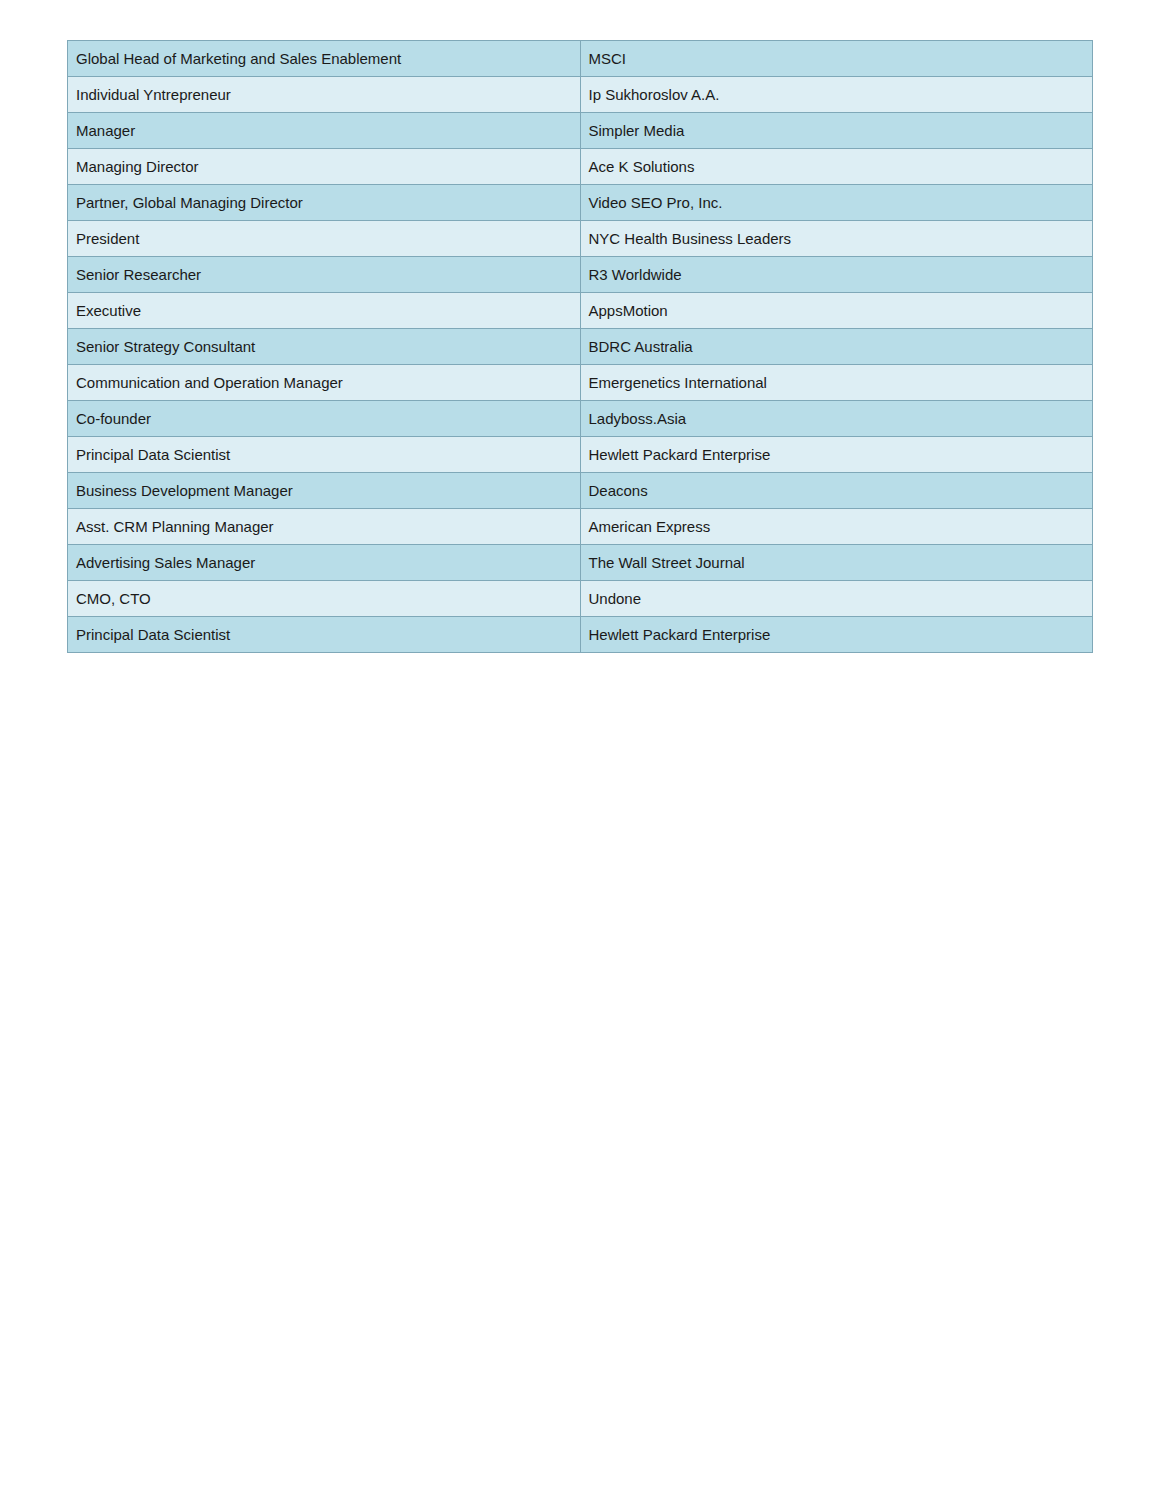| Global Head of Marketing and Sales Enablement | MSCI |
| Individual Yntrepreneur | Ip Sukhoroslov A.A. |
| Manager | Simpler Media |
| Managing Director | Ace K Solutions |
| Partner, Global Managing Director | Video SEO Pro, Inc. |
| President | NYC Health Business Leaders |
| Senior Researcher | R3 Worldwide |
| Executive | AppsMotion |
| Senior Strategy Consultant | BDRC Australia |
| Communication and Operation Manager | Emergenetics International |
| Co-founder | Ladyboss.Asia |
| Principal Data Scientist | Hewlett Packard Enterprise |
| Business Development Manager | Deacons |
| Asst. CRM Planning Manager | American Express |
| Advertising Sales Manager | The Wall Street Journal |
| CMO, CTO | Undone |
| Principal Data Scientist | Hewlett Packard Enterprise |